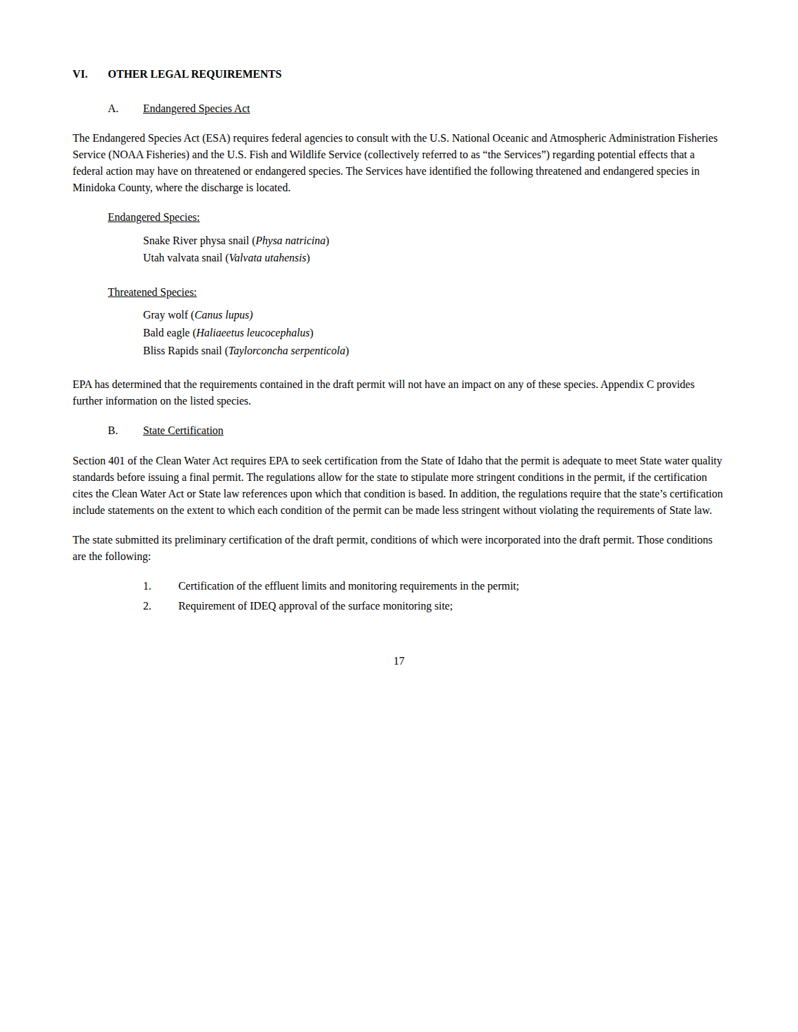VI. OTHER LEGAL REQUIREMENTS
A. Endangered Species Act
The Endangered Species Act (ESA) requires federal agencies to consult with the U.S. National Oceanic and Atmospheric Administration Fisheries Service (NOAA Fisheries) and the U.S. Fish and Wildlife Service (collectively referred to as “the Services”) regarding potential effects that a federal action may have on threatened or endangered species. The Services have identified the following threatened and endangered species in Minidoka County, where the discharge is located.
Endangered Species:
Snake River physa snail (Physa natricina)
Utah valvata snail (Valvata utahensis)
Threatened Species:
Gray wolf (Canus lupus)
Bald eagle (Haliaeetus leucocephalus)
Bliss Rapids snail (Taylorconcha serpenticola)
EPA has determined that the requirements contained in the draft permit will not have an impact on any of these species. Appendix C provides further information on the listed species.
B. State Certification
Section 401 of the Clean Water Act requires EPA to seek certification from the State of Idaho that the permit is adequate to meet State water quality standards before issuing a final permit. The regulations allow for the state to stipulate more stringent conditions in the permit, if the certification cites the Clean Water Act or State law references upon which that condition is based. In addition, the regulations require that the state’s certification include statements on the extent to which each condition of the permit can be made less stringent without violating the requirements of State law.
The state submitted its preliminary certification of the draft permit, conditions of which were incorporated into the draft permit. Those conditions are the following:
1. Certification of the effluent limits and monitoring requirements in the permit;
2. Requirement of IDEQ approval of the surface monitoring site;
17